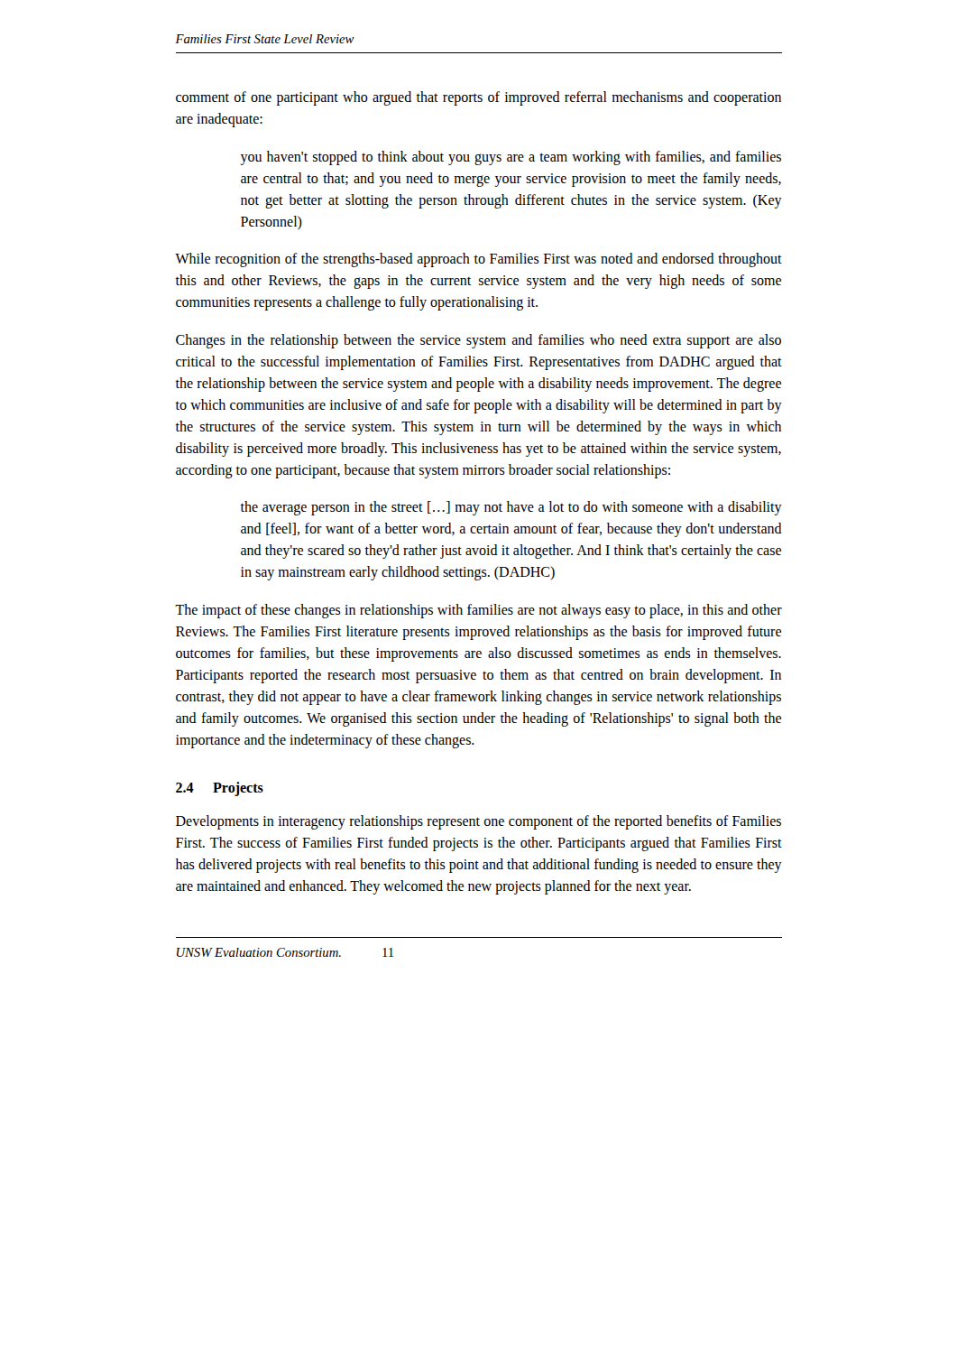Families First State Level Review
comment of one participant who argued that reports of improved referral mechanisms and cooperation are inadequate:
you haven't stopped to think about you guys are a team working with families, and families are central to that; and you need to merge your service provision to meet the family needs, not get better at slotting the person through different chutes in the service system. (Key Personnel)
While recognition of the strengths-based approach to Families First was noted and endorsed throughout this and other Reviews, the gaps in the current service system and the very high needs of some communities represents a challenge to fully operationalising it.
Changes in the relationship between the service system and families who need extra support are also critical to the successful implementation of Families First. Representatives from DADHC argued that the relationship between the service system and people with a disability needs improvement. The degree to which communities are inclusive of and safe for people with a disability will be determined in part by the structures of the service system. This system in turn will be determined by the ways in which disability is perceived more broadly. This inclusiveness has yet to be attained within the service system, according to one participant, because that system mirrors broader social relationships:
the average person in the street […] may not have a lot to do with someone with a disability and [feel], for want of a better word, a certain amount of fear, because they don't understand and they're scared so they'd rather just avoid it altogether. And I think that's certainly the case in say mainstream early childhood settings. (DADHC)
The impact of these changes in relationships with families are not always easy to place, in this and other Reviews. The Families First literature presents improved relationships as the basis for improved future outcomes for families, but these improvements are also discussed sometimes as ends in themselves. Participants reported the research most persuasive to them as that centred on brain development. In contrast, they did not appear to have a clear framework linking changes in service network relationships and family outcomes. We organised this section under the heading of 'Relationships' to signal both the importance and the indeterminacy of these changes.
2.4 Projects
Developments in interagency relationships represent one component of the reported benefits of Families First. The success of Families First funded projects is the other. Participants argued that Families First has delivered projects with real benefits to this point and that additional funding is needed to ensure they are maintained and enhanced. They welcomed the new projects planned for the next year.
UNSW Evaluation Consortium. 11